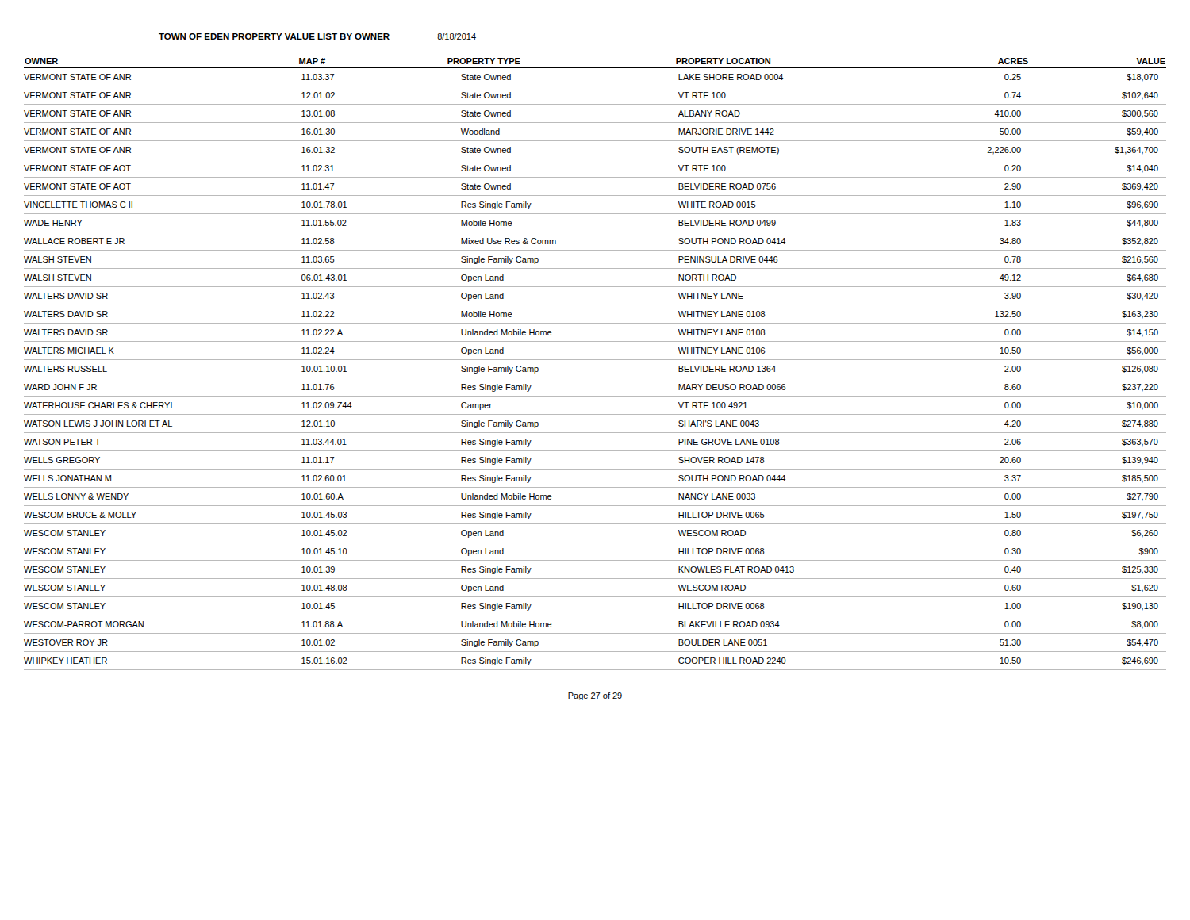TOWN OF EDEN PROPERTY VALUE LIST BY OWNER 8/18/2014
| OWNER | MAP # | PROPERTY TYPE | PROPERTY LOCATION | ACRES | VALUE |
| --- | --- | --- | --- | --- | --- |
| VERMONT STATE OF ANR | 11.03.37 | State Owned | LAKE SHORE ROAD 0004 | 0.25 | $18,070 |
| VERMONT STATE OF ANR | 12.01.02 | State Owned | VT RTE 100 | 0.74 | $102,640 |
| VERMONT STATE OF ANR | 13.01.08 | State Owned | ALBANY ROAD | 410.00 | $300,560 |
| VERMONT STATE OF ANR | 16.01.30 | Woodland | MARJORIE DRIVE 1442 | 50.00 | $59,400 |
| VERMONT STATE OF ANR | 16.01.32 | State Owned | SOUTH EAST (REMOTE) | 2,226.00 | $1,364,700 |
| VERMONT STATE OF AOT | 11.02.31 | State Owned | VT RTE 100 | 0.20 | $14,040 |
| VERMONT STATE OF AOT | 11.01.47 | State Owned | BELVIDERE ROAD 0756 | 2.90 | $369,420 |
| VINCELETTE THOMAS C II | 10.01.78.01 | Res Single Family | WHITE ROAD 0015 | 1.10 | $96,690 |
| WADE HENRY | 11.01.55.02 | Mobile Home | BELVIDERE ROAD 0499 | 1.83 | $44,800 |
| WALLACE ROBERT E JR | 11.02.58 | Mixed Use Res & Comm | SOUTH POND ROAD 0414 | 34.80 | $352,820 |
| WALSH STEVEN | 11.03.65 | Single Family Camp | PENINSULA DRIVE 0446 | 0.78 | $216,560 |
| WALSH STEVEN | 06.01.43.01 | Open Land | NORTH ROAD | 49.12 | $64,680 |
| WALTERS DAVID SR | 11.02.43 | Open Land | WHITNEY LANE | 3.90 | $30,420 |
| WALTERS DAVID SR | 11.02.22 | Mobile Home | WHITNEY LANE 0108 | 132.50 | $163,230 |
| WALTERS DAVID SR | 11.02.22.A | Unlanded Mobile Home | WHITNEY LANE 0108 | 0.00 | $14,150 |
| WALTERS MICHAEL K | 11.02.24 | Open Land | WHITNEY LANE 0106 | 10.50 | $56,000 |
| WALTERS RUSSELL | 10.01.10.01 | Single Family Camp | BELVIDERE ROAD 1364 | 2.00 | $126,080 |
| WARD JOHN F JR | 11.01.76 | Res Single Family | MARY DEUSO ROAD 0066 | 8.60 | $237,220 |
| WATERHOUSE CHARLES & CHERYL | 11.02.09.Z44 | Camper | VT RTE 100 4921 | 0.00 | $10,000 |
| WATSON LEWIS J JOHN LORI ET AL | 12.01.10 | Single Family Camp | SHARI'S LANE 0043 | 4.20 | $274,880 |
| WATSON PETER T | 11.03.44.01 | Res Single Family | PINE GROVE LANE 0108 | 2.06 | $363,570 |
| WELLS GREGORY | 11.01.17 | Res Single Family | SHOVER ROAD 1478 | 20.60 | $139,940 |
| WELLS JONATHAN M | 11.02.60.01 | Res Single Family | SOUTH POND ROAD 0444 | 3.37 | $185,500 |
| WELLS LONNY & WENDY | 10.01.60.A | Unlanded Mobile Home | NANCY LANE 0033 | 0.00 | $27,790 |
| WESCOM BRUCE & MOLLY | 10.01.45.03 | Res Single Family | HILLTOP DRIVE 0065 | 1.50 | $197,750 |
| WESCOM STANLEY | 10.01.45.02 | Open Land | WESCOM ROAD | 0.80 | $6,260 |
| WESCOM STANLEY | 10.01.45.10 | Open Land | HILLTOP DRIVE 0068 | 0.30 | $900 |
| WESCOM STANLEY | 10.01.39 | Res Single Family | KNOWLES FLAT ROAD 0413 | 0.40 | $125,330 |
| WESCOM STANLEY | 10.01.48.08 | Open Land | WESCOM ROAD | 0.60 | $1,620 |
| WESCOM STANLEY | 10.01.45 | Res Single Family | HILLTOP DRIVE 0068 | 1.00 | $190,130 |
| WESCOM-PARROT MORGAN | 11.01.88.A | Unlanded Mobile Home | BLAKEVILLE ROAD 0934 | 0.00 | $8,000 |
| WESTOVER ROY JR | 10.01.02 | Single Family Camp | BOULDER LANE 0051 | 51.30 | $54,470 |
| WHIPKEY HEATHER | 15.01.16.02 | Res Single Family | COOPER HILL ROAD 2240 | 10.50 | $246,690 |
Page 27 of 29